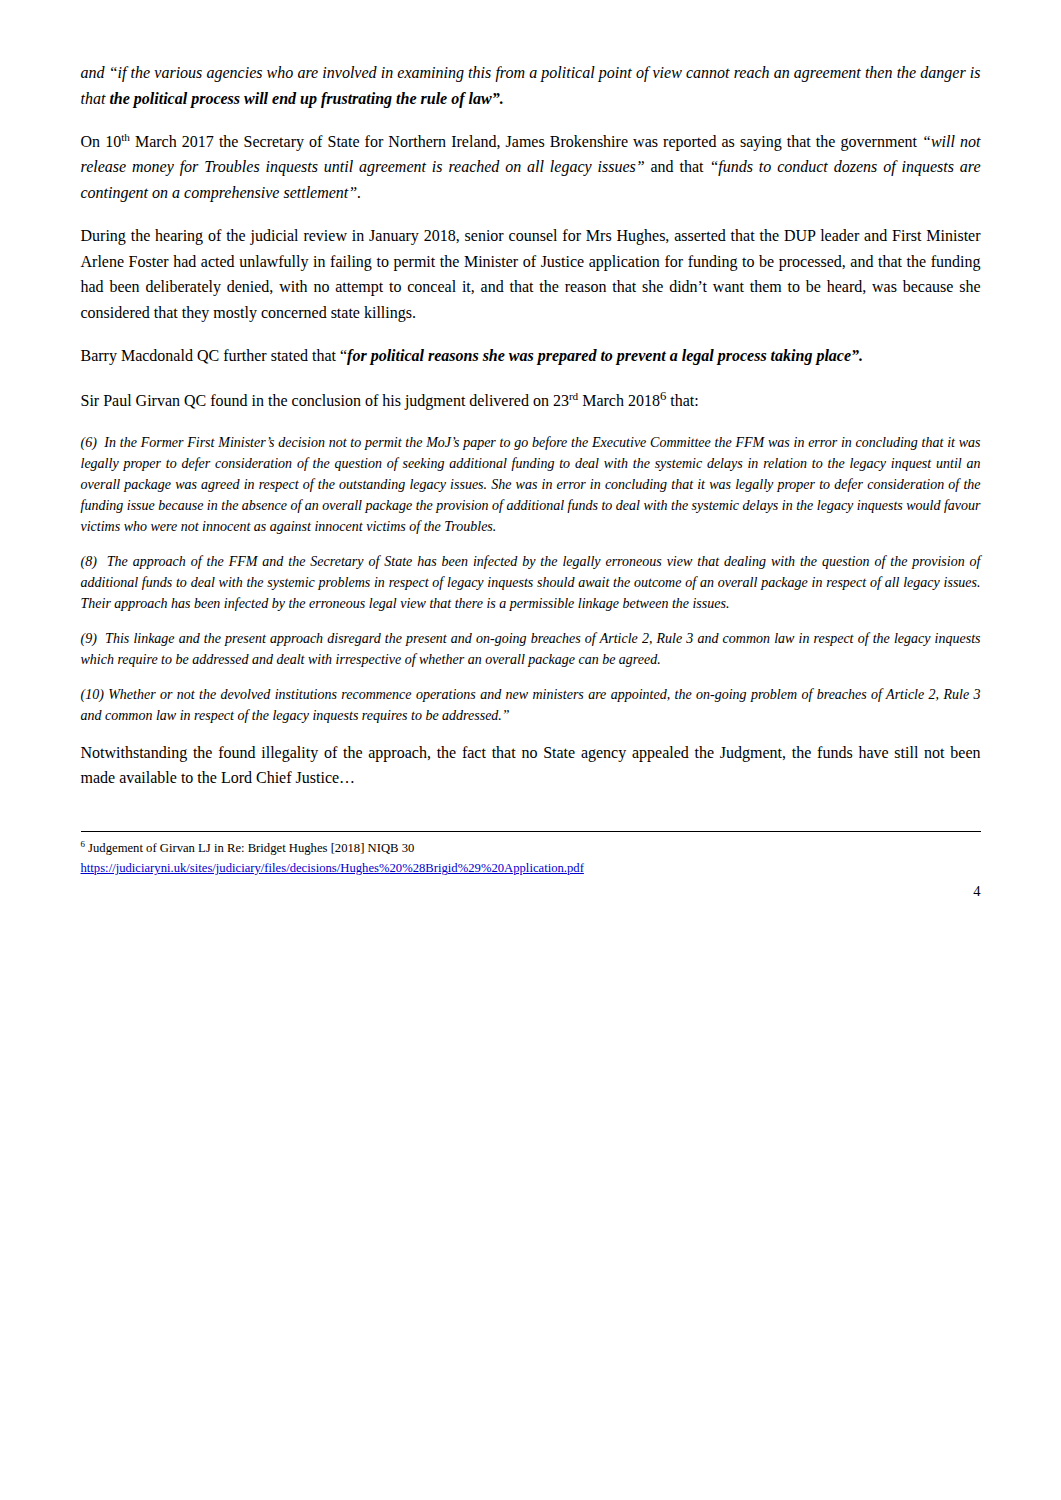and “if the various agencies who are involved in examining this from a political point of view cannot reach an agreement then the danger is that the political process will end up frustrating the rule of law”.
On 10th March 2017 the Secretary of State for Northern Ireland, James Brokenshire was reported as saying that the government “will not release money for Troubles inquests until agreement is reached on all legacy issues” and that “funds to conduct dozens of inquests are contingent on a comprehensive settlement”.
During the hearing of the judicial review in January 2018, senior counsel for Mrs Hughes, asserted that the DUP leader and First Minister Arlene Foster had acted unlawfully in failing to permit the Minister of Justice application for funding to be processed, and that the funding had been deliberately denied, with no attempt to conceal it, and that the reason that she didn’t want them to be heard, was because she considered that they mostly concerned state killings.
Barry Macdonald QC further stated that “for political reasons she was prepared to prevent a legal process taking place”.
Sir Paul Girvan QC found in the conclusion of his judgment delivered on 23rd March 20186 that:
(6) In the Former First Minister’s decision not to permit the MoJ’s paper to go before the Executive Committee the FFM was in error in concluding that it was legally proper to defer consideration of the question of seeking additional funding to deal with the systemic delays in relation to the legacy inquest until an overall package was agreed in respect of the outstanding legacy issues. She was in error in concluding that it was legally proper to defer consideration of the funding issue because in the absence of an overall package the provision of additional funds to deal with the systemic delays in the legacy inquests would favour victims who were not innocent as against innocent victims of the Troubles.
(8) The approach of the FFM and the Secretary of State has been infected by the legally erroneous view that dealing with the question of the provision of additional funds to deal with the systemic problems in respect of legacy inquests should await the outcome of an overall package in respect of all legacy issues. Their approach has been infected by the erroneous legal view that there is a permissible linkage between the issues.
(9) This linkage and the present approach disregard the present and on-going breaches of Article 2, Rule 3 and common law in respect of the legacy inquests which require to be addressed and dealt with irrespective of whether an overall package can be agreed.
(10) Whether or not the devolved institutions recommence operations and new ministers are appointed, the on-going problem of breaches of Article 2, Rule 3 and common law in respect of the legacy inquests requires to be addressed.”
Notwithstanding the found illegality of the approach, the fact that no State agency appealed the Judgment, the funds have still not been made available to the Lord Chief Justice…
6 Judgement of Girvan LJ in Re: Bridget Hughes [2018] NIQB 30
https://judiciaryni.uk/sites/judiciary/files/decisions/Hughes%20%28Brigid%29%20Application.pdf
4